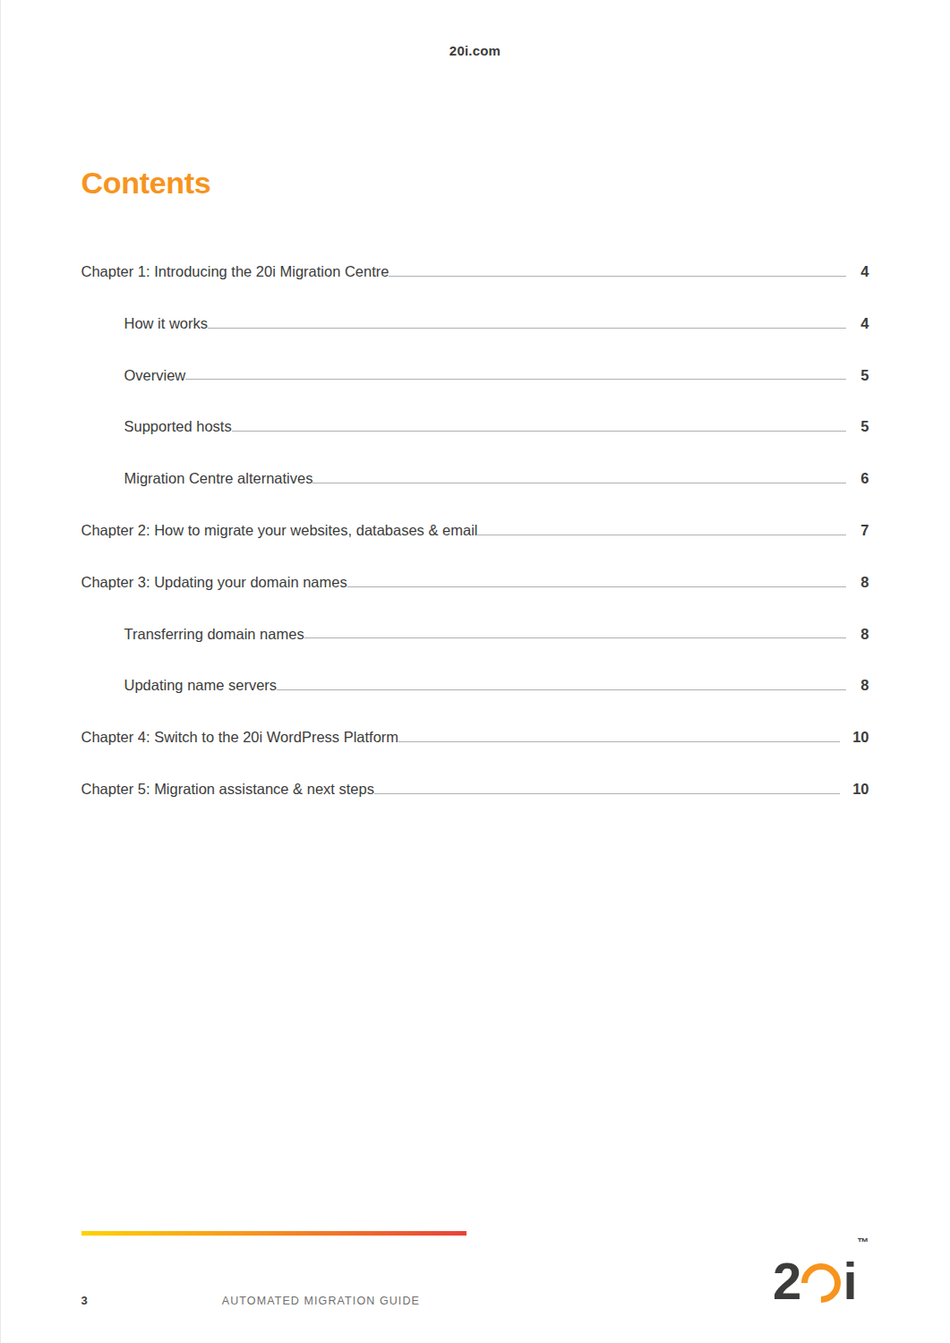20i.com
Contents
Chapter 1: Introducing the 20i Migration Centre 4
How it works 4
Overview 5
Supported hosts 5
Migration Centre alternatives 6
Chapter 2: How to migrate your websites, databases & email 7
Chapter 3: Updating your domain names 8
Transferring domain names 8
Updating name servers 8
Chapter 4: Switch to the 20i WordPress Platform 10
Chapter 5: Migration assistance & next steps 10
3 AUTOMATED MIGRATION GUIDE
2 i ™